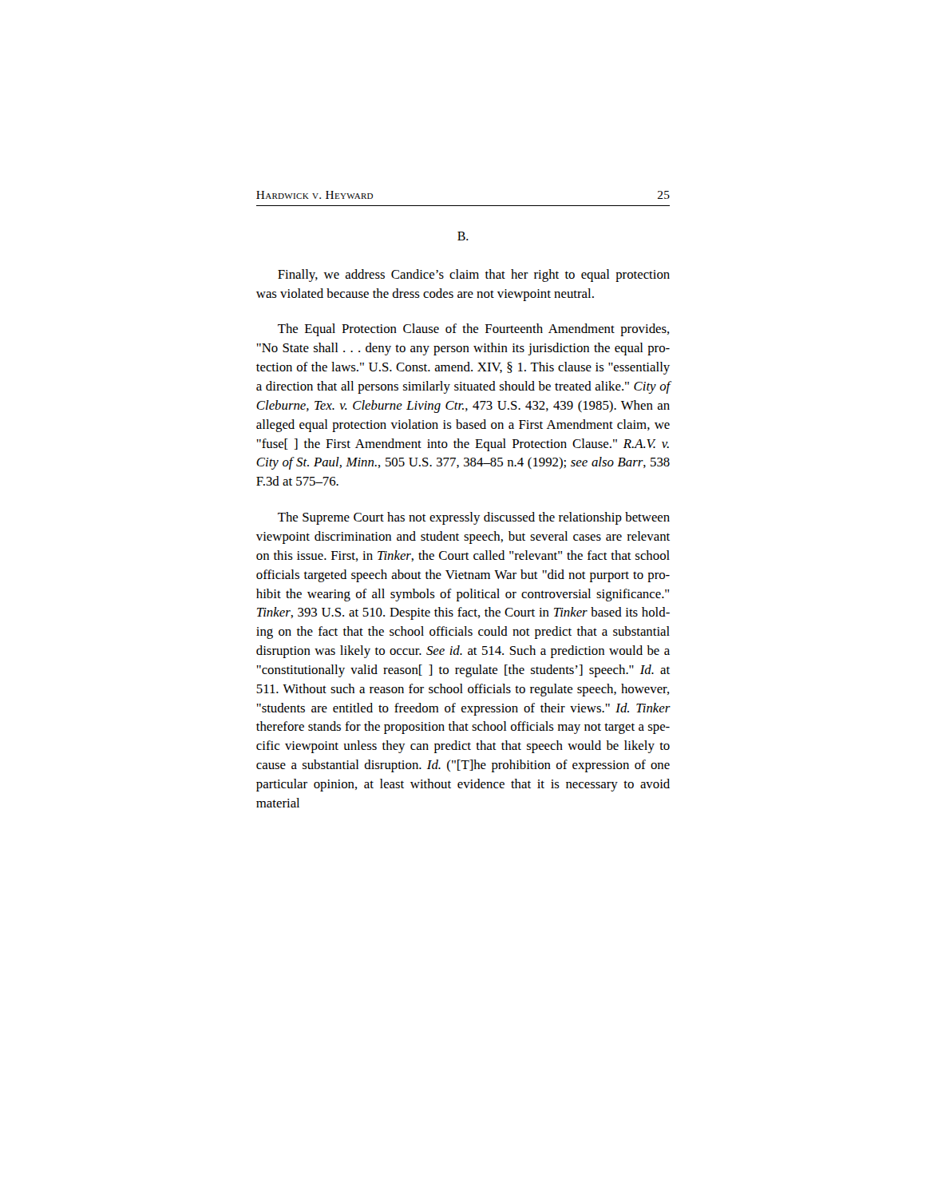Hardwick v. Heyward 25
B.
Finally, we address Candice’s claim that her right to equal protection was violated because the dress codes are not viewpoint neutral.
The Equal Protection Clause of the Fourteenth Amendment provides, "No State shall . . . deny to any person within its jurisdiction the equal protection of the laws." U.S. Const. amend. XIV, § 1. This clause is "essentially a direction that all persons similarly situated should be treated alike." City of Cleburne, Tex. v. Cleburne Living Ctr., 473 U.S. 432, 439 (1985). When an alleged equal protection violation is based on a First Amendment claim, we "fuse[ ] the First Amendment into the Equal Protection Clause." R.A.V. v. City of St. Paul, Minn., 505 U.S. 377, 384–85 n.4 (1992); see also Barr, 538 F.3d at 575–76.
The Supreme Court has not expressly discussed the relationship between viewpoint discrimination and student speech, but several cases are relevant on this issue. First, in Tinker, the Court called "relevant" the fact that school officials targeted speech about the Vietnam War but "did not purport to prohibit the wearing of all symbols of political or controversial significance." Tinker, 393 U.S. at 510. Despite this fact, the Court in Tinker based its holding on the fact that the school officials could not predict that a substantial disruption was likely to occur. See id. at 514. Such a prediction would be a "constitutionally valid reason[ ] to regulate [the students’] speech." Id. at 511. Without such a reason for school officials to regulate speech, however, "students are entitled to freedom of expression of their views." Id. Tinker therefore stands for the proposition that school officials may not target a specific viewpoint unless they can predict that that speech would be likely to cause a substantial disruption. Id. ("[T]he prohibition of expression of one particular opinion, at least without evidence that it is necessary to avoid material